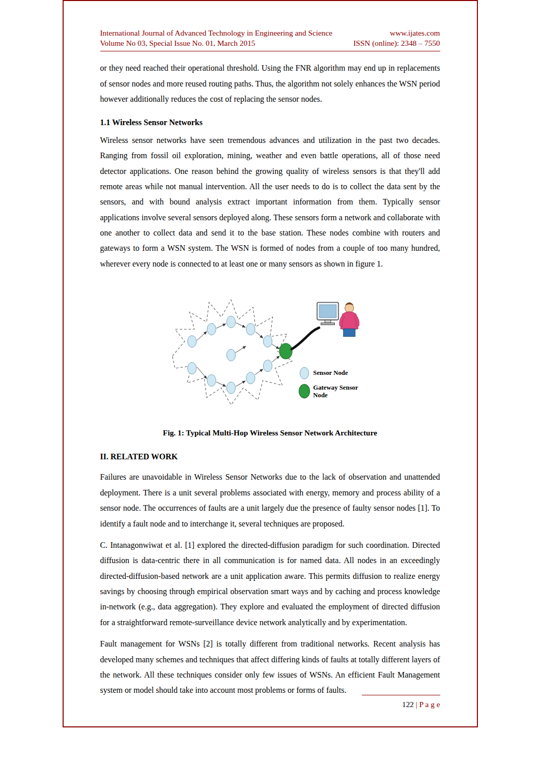International Journal of Advanced Technology in Engineering and Science
www.ijates.com
Volume No 03, Special Issue No. 01, March 2015
ISSN (online): 2348 – 7550
or they need reached their operational threshold. Using the FNR algorithm may end up in replacements of sensor nodes and more reused routing paths. Thus, the algorithm not solely enhances the WSN period however additionally reduces the cost of replacing the sensor nodes.
1.1 Wireless Sensor Networks
Wireless sensor networks have seen tremendous advances and utilization in the past two decades. Ranging from fossil oil exploration, mining, weather and even battle operations, all of those need detector applications. One reason behind the growing quality of wireless sensors is that they'll add remote areas while not manual intervention. All the user needs to do is to collect the data sent by the sensors, and with bound analysis extract important information from them. Typically sensor applications involve several sensors deployed along. These sensors form a network and collaborate with one another to collect data and send it to the base station. These nodes combine with routers and gateways to form a WSN system. The WSN is formed of nodes from a couple of too many hundred, wherever every node is connected to at least one or many sensors as shown in figure 1.
Sensor Node Gateway Sensor Node
Fig. 1: Typical Multi-Hop Wireless Sensor Network Architecture
II. RELATED WORK
Failures are unavoidable in Wireless Sensor Networks due to the lack of observation and unattended deployment. There is a unit several problems associated with energy, memory and process ability of a sensor node. The occurrences of faults are a unit largely due the presence of faulty sensor nodes [1]. To identify a fault node and to interchange it, several techniques are proposed.
C. Intanagonwiwat et al. [1] explored the directed-diffusion paradigm for such coordination. Directed diffusion is data-centric there in all communication is for named data. All nodes in an exceedingly directed-diffusion-based network are a unit application aware. This permits diffusion to realize energy savings by choosing through empirical observation smart ways and by caching and process knowledge in-network (e.g., data aggregation). They explore and evaluated the employment of directed diffusion for a straightforward remote-surveillance device network analytically and by experimentation.
Fault management for WSNs [2] is totally different from traditional networks. Recent analysis has developed many schemes and techniques that affect differing kinds of faults at totally different layers of the network. All these techniques consider only few issues of WSNs. An efficient Fault Management system or model should take into account most problems or forms of faults.
122 | P a g e